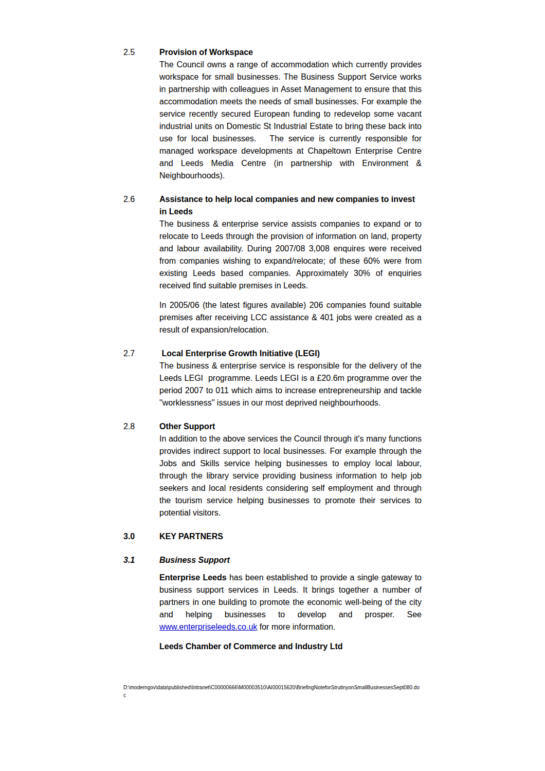2.5
Provision of Workspace
The Council owns a range of accommodation which currently provides workspace for small businesses. The Business Support Service works in partnership with colleagues in Asset Management to ensure that this accommodation meets the needs of small businesses. For example the service recently secured European funding to redevelop some vacant industrial units on Domestic St Industrial Estate to bring these back into use for local businesses. The service is currently responsible for managed workspace developments at Chapeltown Enterprise Centre and Leeds Media Centre (in partnership with Environment & Neighbourhoods).
2.6
Assistance to help local companies and new companies to invest in Leeds
The business & enterprise service assists companies to expand or to relocate to Leeds through the provision of information on land, property and labour availability. During 2007/08 3,008 enquires were received from companies wishing to expand/relocate; of these 60% were from existing Leeds based companies. Approximately 30% of enquiries received find suitable premises in Leeds.
In 2005/06 (the latest figures available) 206 companies found suitable premises after receiving LCC assistance & 401 jobs were created as a result of expansion/relocation.
2.7
Local Enterprise Growth Initiative (LEGI)
The business & enterprise service is responsible for the delivery of the Leeds LEGI programme. Leeds LEGI is a £20.6m programme over the period 2007 to 011 which aims to increase entrepreneurship and tackle "worklessness" issues in our most deprived neighbourhoods.
2.8
Other Support
In addition to the above services the Council through it's many functions provides indirect support to local businesses. For example through the Jobs and Skills service helping businesses to employ local labour, through the library service providing business information to help job seekers and local residents considering self employment and through the tourism service helping businesses to promote their services to potential visitors.
3.0
KEY PARTNERS
3.1
Business Support
Enterprise Leeds has been established to provide a single gateway to business support services in Leeds. It brings together a number of partners in one building to promote the economic well-being of the city and helping businesses to develop and prosper. See www.enterpriseleeds.co.uk for more information.
Leeds Chamber of Commerce and Industry Ltd
D:\moderngov\data\published\Intranet\C00000666\M00003510\AI00015620\BriefingNoteforStrutinyonSmallBusinessesSept080.doc